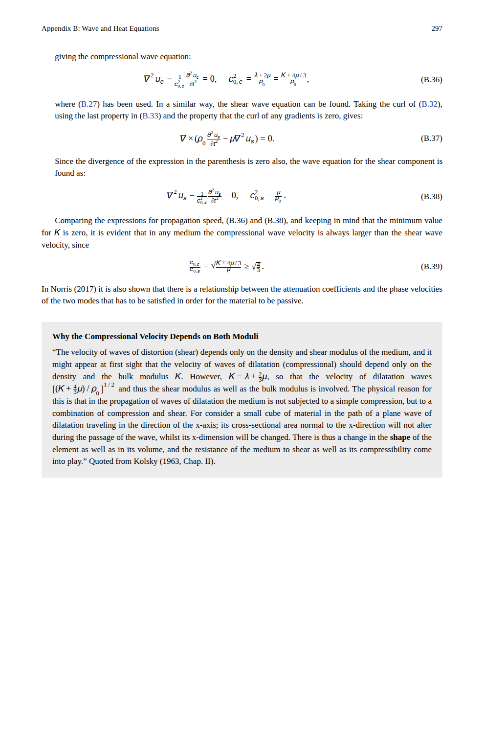Appendix B: Wave and Heat Equations 297
giving the compressional wave equation:
∇2 uc − 1 c0,c2 ∂2uc ∂t2 =0, c0,c2 = λ+2μ ρ0 = K+4μ/3 ρ0 ,
(B.36)
where (B.27) has been used. In a similar way, the shear wave equation can be found. Taking the curl of (B.32), using the last property in (B.33) and the property that the curl of any gradients is zero, gives:
∇× ( ρ0 ∂2us ∂t2 − μ ∇2 us ) =0.
(B.37)
Since the divergence of the expression in the parenthesis is zero also, the wave equation for the shear component is found as:
∇2 us − 1 c0,s2 ∂2us ∂t2 =0, c0,s2 = μρ0 .
(B.38)
Comparing the expressions for propagation speed, (B.36) and (B.38), and keeping in mind that the minimum value for K is zero, it is evident that in any medium the compressional wave velocity is always larger than the shear wave velocity, since
c0,c c0,s = K+4μ/3 μ ≥ 43 .
(B.39)
In Norris (2017) it is also shown that there is a relationship between the attenuation coefficients and the phase velocities of the two modes that has to be satisfied in order for the material to be passive.
Why the Compressional Velocity Depends on Both Moduli
“The velocity of waves of distortion (shear) depends only on the density and shear modulus of the medium, and it might appear at first sight that the velocity of waves of dilatation (compressional) should depend only on the density and the bulk modulus K. However, K=λ+23μ, so that the velocity of dilatation waves [(K+43μ)/ρ0]1/2 and thus the shear modulus as well as the bulk modulus is involved. The physical reason for this is that in the propagation of waves of dilatation the medium is not subjected to a simple compression, but to a combination of compression and shear. For consider a small cube of material in the path of a plane wave of dilatation traveling in the direction of the x-axis; its cross-sectional area normal to the x-direction will not alter during the passage of the wave, whilst its x-dimension will be changed. There is thus a change in the shape of the element as well as in its volume, and the resistance of the medium to shear as well as its compressibility come into play.” Quoted from Kolsky (1963, Chap. II).